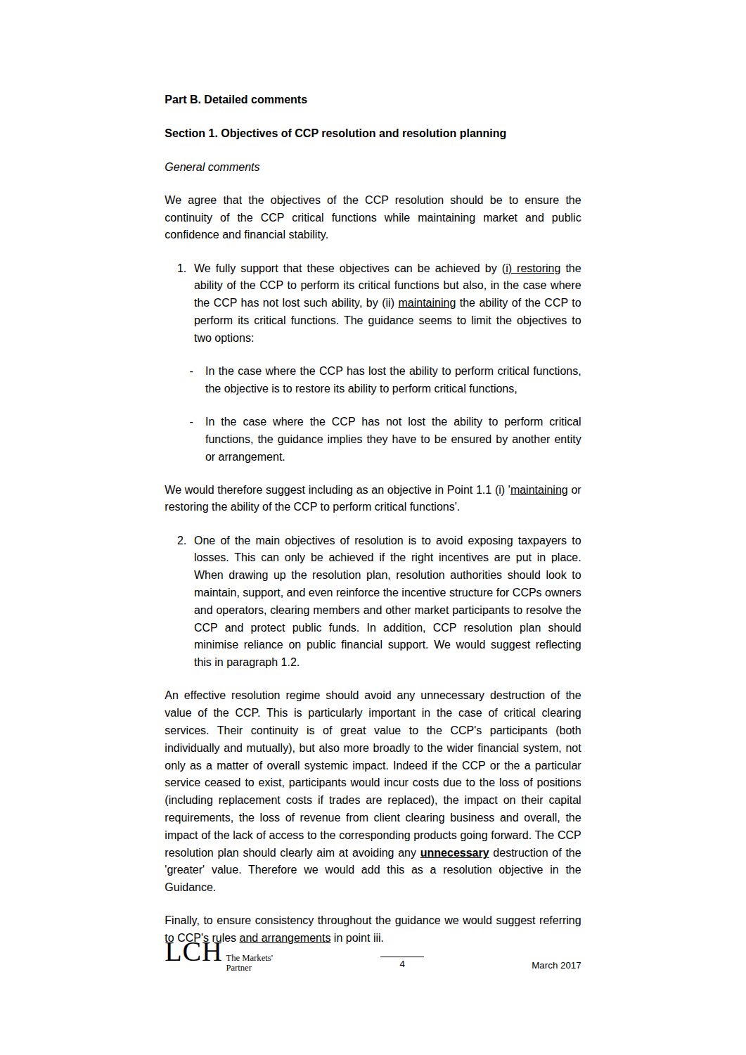Part B. Detailed comments
Section 1. Objectives of CCP resolution and resolution planning
General comments
We agree that the objectives of the CCP resolution should be to ensure the continuity of the CCP critical functions while maintaining market and public confidence and financial stability.
We fully support that these objectives can be achieved by (i) restoring the ability of the CCP to perform its critical functions but also, in the case where the CCP has not lost such ability, by (ii) maintaining the ability of the CCP to perform its critical functions. The guidance seems to limit the objectives to two options:
In the case where the CCP has lost the ability to perform critical functions, the objective is to restore its ability to perform critical functions,
In the case where the CCP has not lost the ability to perform critical functions, the guidance implies they have to be ensured by another entity or arrangement.
We would therefore suggest including as an objective in Point 1.1 (i) 'maintaining or restoring the ability of the CCP to perform critical functions'.
One of the main objectives of resolution is to avoid exposing taxpayers to losses. This can only be achieved if the right incentives are put in place. When drawing up the resolution plan, resolution authorities should look to maintain, support, and even reinforce the incentive structure for CCPs owners and operators, clearing members and other market participants to resolve the CCP and protect public funds. In addition, CCP resolution plan should minimise reliance on public financial support. We would suggest reflecting this in paragraph 1.2.
An effective resolution regime should avoid any unnecessary destruction of the value of the CCP. This is particularly important in the case of critical clearing services. Their continuity is of great value to the CCP's participants (both individually and mutually), but also more broadly to the wider financial system, not only as a matter of overall systemic impact. Indeed if the CCP or the a particular service ceased to exist, participants would incur costs due to the loss of positions (including replacement costs if trades are replaced), the impact on their capital requirements, the loss of revenue from client clearing business and overall, the impact of the lack of access to the corresponding products going forward. The CCP resolution plan should clearly aim at avoiding any unnecessary destruction of the 'greater' value. Therefore we would add this as a resolution objective in the Guidance.
Finally, to ensure consistency throughout the guidance we would suggest referring to CCP's rules and arrangements in point iii.
LCH The Markets'
Partner
4
March 2017